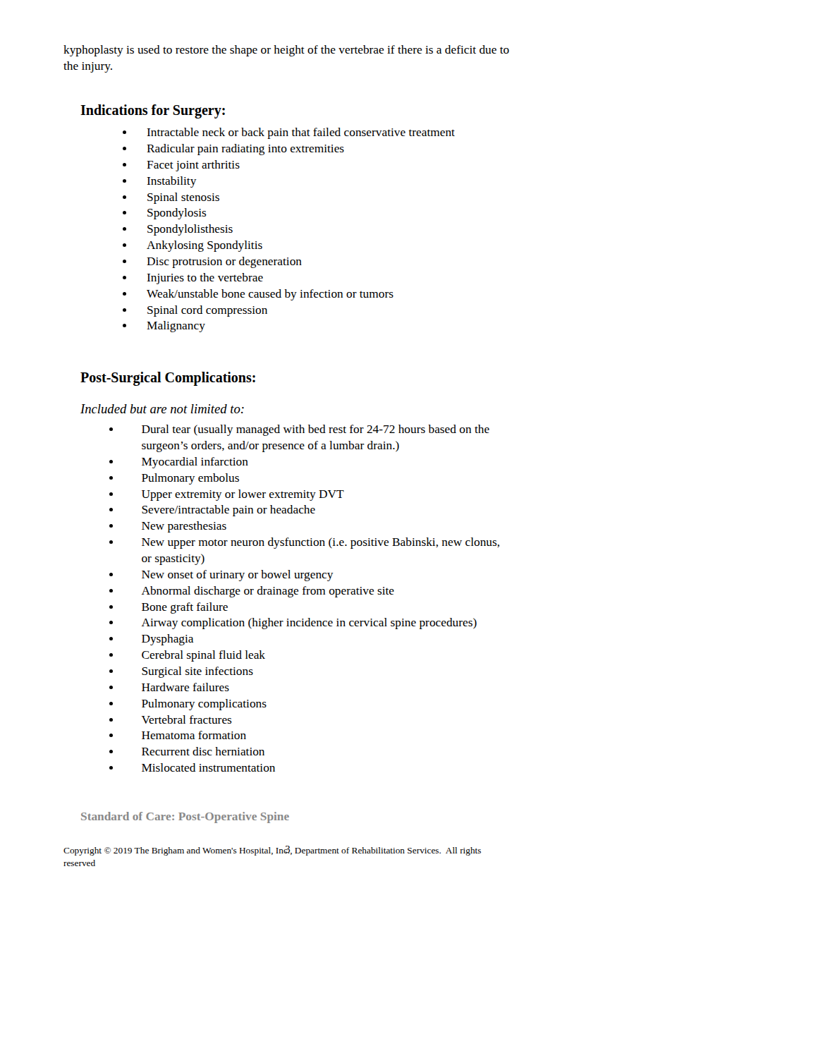kyphoplasty is used to restore the shape or height of the vertebrae if there is a deficit due to the injury.
Indications for Surgery:
Intractable neck or back pain that failed conservative treatment
Radicular pain radiating into extremities
Facet joint arthritis
Instability
Spinal stenosis
Spondylosis
Spondylolisthesis
Ankylosing Spondylitis
Disc protrusion or degeneration
Injuries to the vertebrae
Weak/unstable bone caused by infection or tumors
Spinal cord compression
Malignancy
Post-Surgical Complications:
Included but are not limited to:
Dural tear (usually managed with bed rest for 24-72 hours based on the surgeon’s orders, and/or presence of a lumbar drain.)
Myocardial infarction
Pulmonary embolus
Upper extremity or lower extremity DVT
Severe/intractable pain or headache
New paresthesias
New upper motor neuron dysfunction (i.e. positive Babinski, new clonus, or spasticity)
New onset of urinary or bowel urgency
Abnormal discharge or drainage from operative site
Bone graft failure
Airway complication (higher incidence in cervical spine procedures)
Dysphagia
Cerebral spinal fluid leak
Surgical site infections
Hardware failures
Pulmonary complications
Vertebral fractures
Hematoma formation
Recurrent disc herniation
Mislocated instrumentation
Standard of Care: Post-Operative Spine
Copyright © 2019 The Brigham and Women's Hospital, Inc., Department of Rehabilitation Services. All rights reserved 3